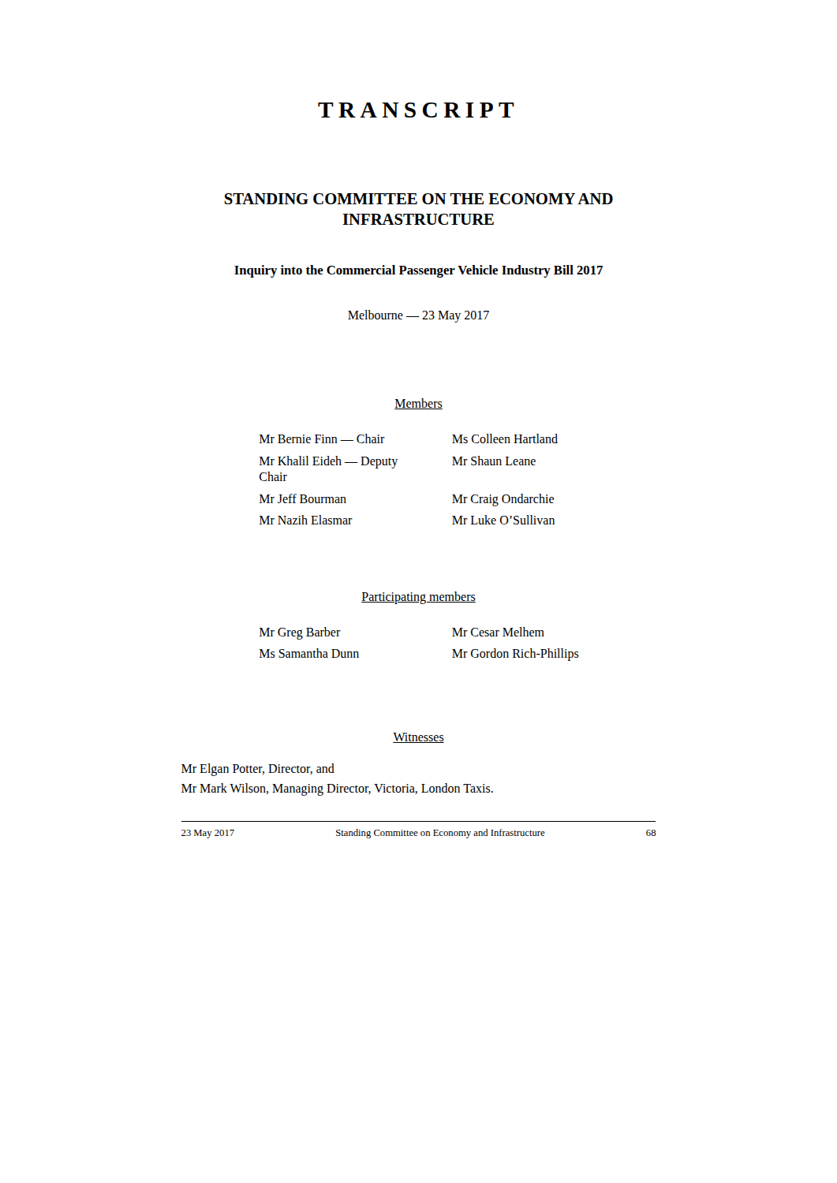TRANSCRIPT
STANDING COMMITTEE ON THE ECONOMY AND
INFRASTRUCTURE
Inquiry into the Commercial Passenger Vehicle Industry Bill 2017
Melbourne — 23 May 2017
Members
| Mr Bernie Finn — Chair | Ms Colleen Hartland |
| Mr Khalil Eideh — Deputy Chair | Mr Shaun Leane |
| Mr Jeff Bourman | Mr Craig Ondarchie |
| Mr Nazih Elasmar | Mr Luke O’Sullivan |
Participating members
| Mr Greg Barber | Mr Cesar Melhem |
| Ms Samantha Dunn | Mr Gordon Rich-Phillips |
Witnesses
Mr Elgan Potter, Director, and
Mr Mark Wilson, Managing Director, Victoria, London Taxis.
23 May 2017 Standing Committee on Economy and Infrastructure 68